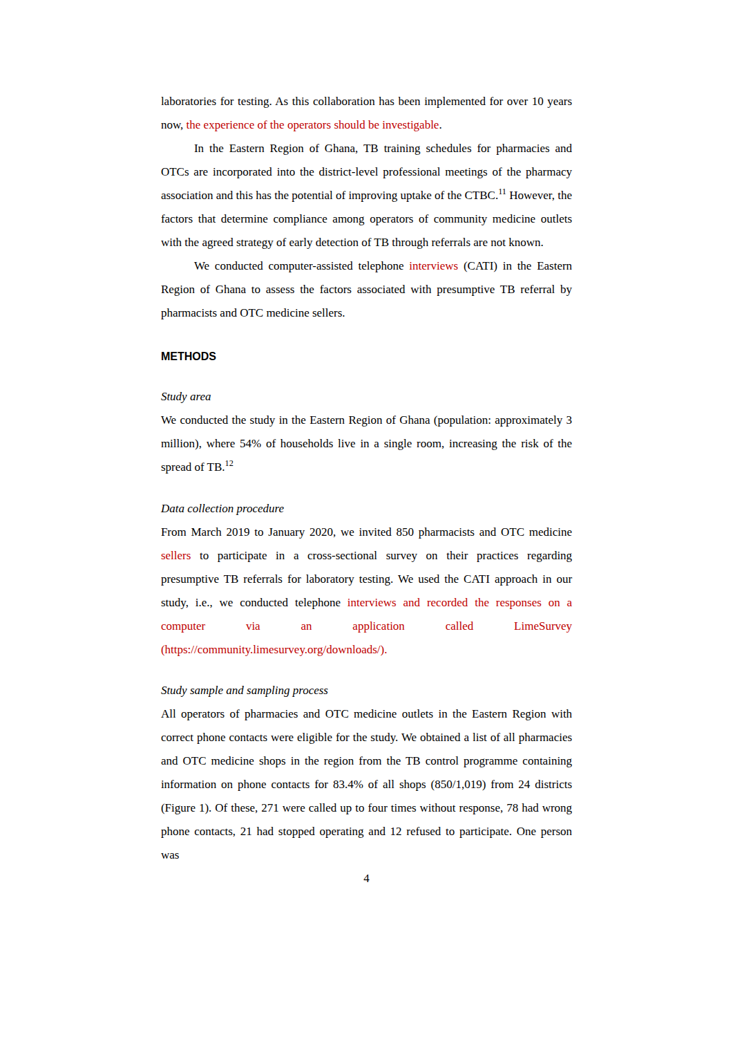laboratories for testing. As this collaboration has been implemented for over 10 years now, the experience of the operators should be investigable.
In the Eastern Region of Ghana, TB training schedules for pharmacies and OTCs are incorporated into the district-level professional meetings of the pharmacy association and this has the potential of improving uptake of the CTBC.11 However, the factors that determine compliance among operators of community medicine outlets with the agreed strategy of early detection of TB through referrals are not known.
We conducted computer-assisted telephone interviews (CATI) in the Eastern Region of Ghana to assess the factors associated with presumptive TB referral by pharmacists and OTC medicine sellers.
METHODS
Study area
We conducted the study in the Eastern Region of Ghana (population: approximately 3 million), where 54% of households live in a single room, increasing the risk of the spread of TB.12
Data collection procedure
From March 2019 to January 2020, we invited 850 pharmacists and OTC medicine sellers to participate in a cross-sectional survey on their practices regarding presumptive TB referrals for laboratory testing. We used the CATI approach in our study, i.e., we conducted telephone interviews and recorded the responses on a computer via an application called LimeSurvey (https://community.limesurvey.org/downloads/).
Study sample and sampling process
All operators of pharmacies and OTC medicine outlets in the Eastern Region with correct phone contacts were eligible for the study. We obtained a list of all pharmacies and OTC medicine shops in the region from the TB control programme containing information on phone contacts for 83.4% of all shops (850/1,019) from 24 districts (Figure 1). Of these, 271 were called up to four times without response, 78 had wrong phone contacts, 21 had stopped operating and 12 refused to participate. One person was
4